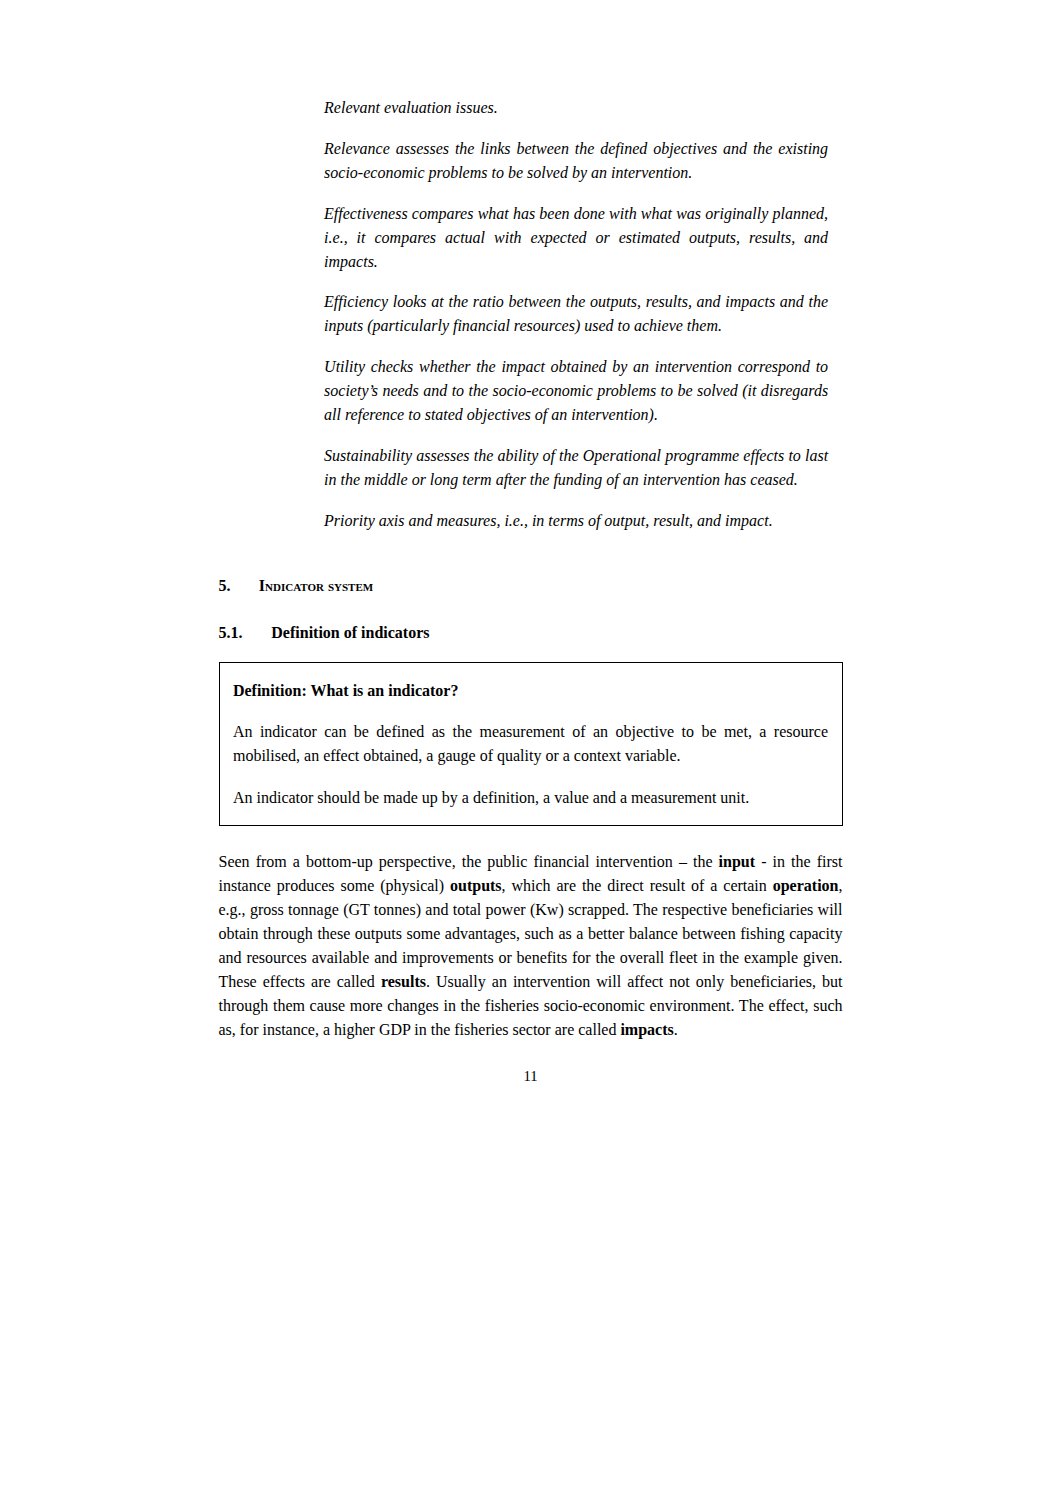Relevant evaluation issues.
Relevance assesses the links between the defined objectives and the existing socio-economic problems to be solved by an intervention.
Effectiveness compares what has been done with what was originally planned, i.e., it compares actual with expected or estimated outputs, results, and impacts.
Efficiency looks at the ratio between the outputs, results, and impacts and the inputs (particularly financial resources) used to achieve them.
Utility checks whether the impact obtained by an intervention correspond to society’s needs and to the socio-economic problems to be solved (it disregards all reference to stated objectives of an intervention).
Sustainability assesses the ability of the Operational programme effects to last in the middle or long term after the funding of an intervention has ceased.
Priority axis and measures, i.e., in terms of output, result, and impact.
5. Indicator system
5.1. Definition of indicators
Definition: What is an indicator?
An indicator can be defined as the measurement of an objective to be met, a resource mobilised, an effect obtained, a gauge of quality or a context variable.
An indicator should be made up by a definition, a value and a measurement unit.
Seen from a bottom-up perspective, the public financial intervention – the input - in the first instance produces some (physical) outputs, which are the direct result of a certain operation, e.g., gross tonnage (GT tonnes) and total power (Kw) scrapped. The respective beneficiaries will obtain through these outputs some advantages, such as a better balance between fishing capacity and resources available and improvements or benefits for the overall fleet in the example given. These effects are called results. Usually an intervention will affect not only beneficiaries, but through them cause more changes in the fisheries socio-economic environment. The effect, such as, for instance, a higher GDP in the fisheries sector are called impacts.
11